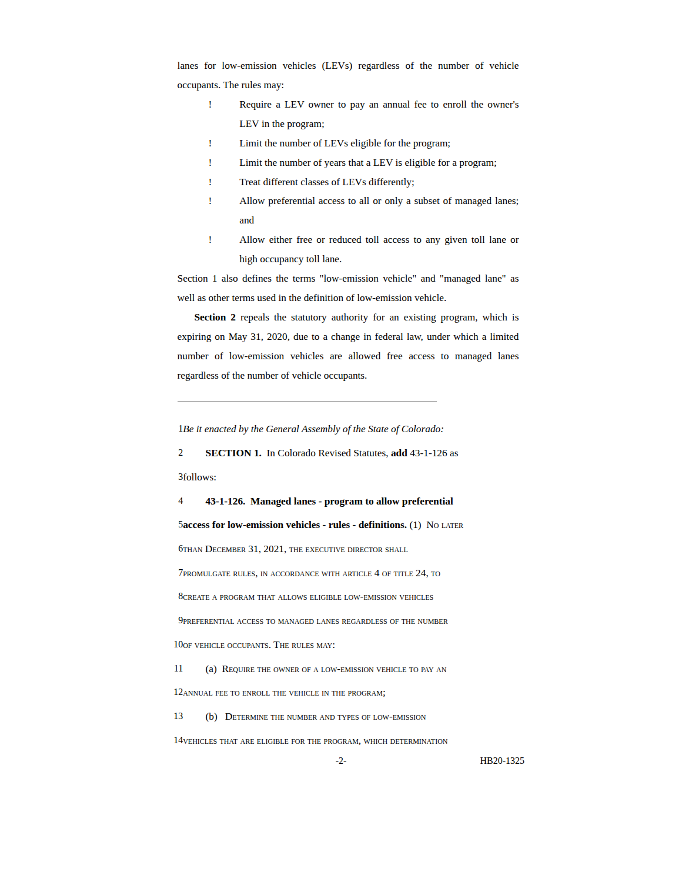lanes for low-emission vehicles (LEVs) regardless of the number of vehicle occupants. The rules may:
!Require a LEV owner to pay an annual fee to enroll the owner's LEV in the program;
!Limit the number of LEVs eligible for the program;
!Limit the number of years that a LEV is eligible for a program;
!Treat different classes of LEVs differently;
!Allow preferential access to all or only a subset of managed lanes; and
!Allow either free or reduced toll access to any given toll lane or high occupancy toll lane.
Section 1 also defines the terms "low-emission vehicle" and "managed lane" as well as other terms used in the definition of low-emission vehicle.
Section 2 repeals the statutory authority for an existing program, which is expiring on May 31, 2020, due to a change in federal law, under which a limited number of low-emission vehicles are allowed free access to managed lanes regardless of the number of vehicle occupants.
| 1 | Be it enacted by the General Assembly of the State of Colorado: |
| 2 | SECTION 1. In Colorado Revised Statutes, add 43-1-126 as |
| 3 | follows: |
| 4 | 43-1-126. Managed lanes - program to allow preferential |
| 5 | access for low-emission vehicles - rules - definitions. (1) No later |
| 6 | than December 31, 2021, the executive director shall |
| 7 | promulgate rules, in accordance with article 4 of title 24, to |
| 8 | create a program that allows eligible low-emission vehicles |
| 9 | preferential access to managed lanes regardless of the number |
| 10 | of vehicle occupants. The rules may: |
| 11 | (a) Require the owner of a low-emission vehicle to pay an |
| 12 | annual fee to enroll the vehicle in the program; |
| 13 | (b) Determine the number and types of low-emission |
| 14 | vehicles that are eligible for the program, which determination |
-2-
HB20-1325